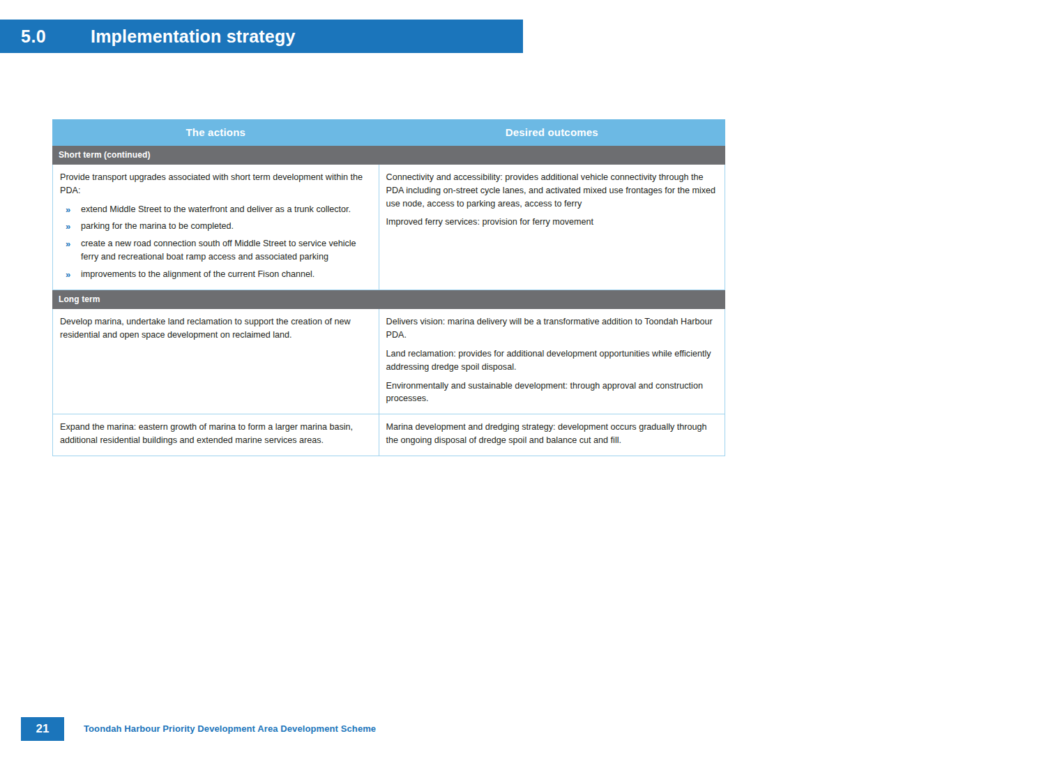5.0
Implementation strategy
| The actions | Desired outcomes |
| --- | --- |
| Short term (continued) |
| Provide transport upgrades associated with short term development within the PDA: extend Middle Street to the waterfront and deliver as a trunk collector. parking for the marina to be completed. create a new road connection south off Middle Street to service vehicle ferry and recreational boat ramp access and associated parking improvements to the alignment of the current Fison channel. | Connectivity and accessibility: provides additional vehicle connectivity through the PDA including on-street cycle lanes, and activated mixed use frontages for the mixed use node, access to parking areas, access to ferry Improved ferry services: provision for ferry movement |
| Long term |
| Develop marina, undertake land reclamation to support the creation of new residential and open space development on reclaimed land. | Delivers vision: marina delivery will be a transformative addition to Toondah Harbour PDA. Land reclamation: provides for additional development opportunities while efficiently addressing dredge spoil disposal. Environmentally and sustainable development: through approval and construction processes. |
| Expand the marina: eastern growth of marina to form a larger marina basin, additional residential buildings and extended marine services areas. | Marina development and dredging strategy: development occurs gradually through the ongoing disposal of dredge spoil and balance cut and fill. |
21
Toondah Harbour Priority Development Area Development Scheme